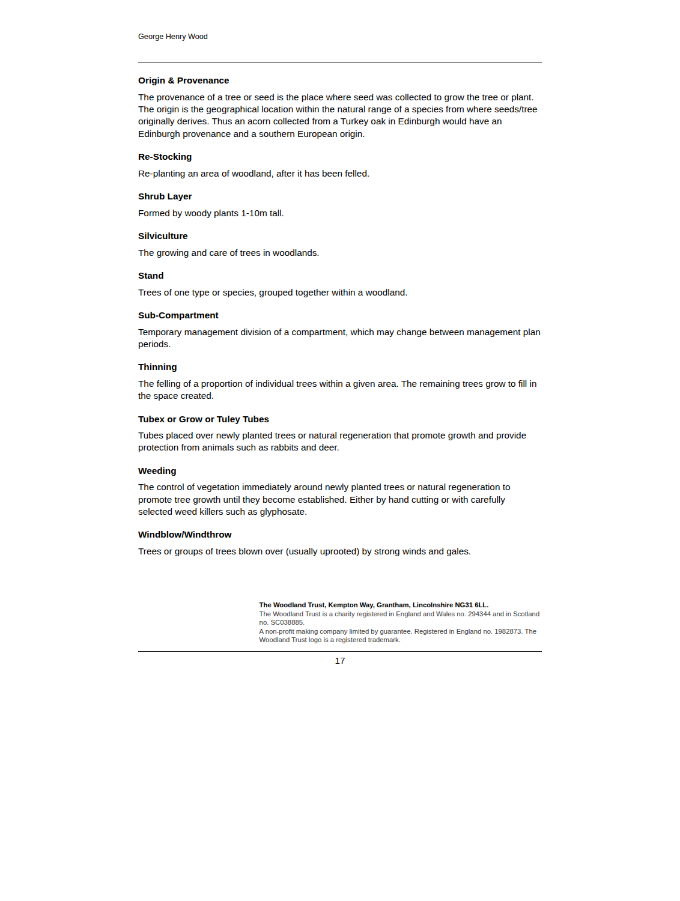George Henry Wood
Origin & Provenance
The provenance of a tree or seed is the place where seed was collected to grow the tree or plant. The origin is the geographical location within the natural range of a species from where seeds/tree originally derives. Thus an acorn collected from a Turkey oak in Edinburgh would have an Edinburgh provenance and a southern European origin.
Re-Stocking
Re-planting an area of woodland, after it has been felled.
Shrub Layer
Formed by woody plants 1-10m tall.
Silviculture
The growing and care of trees in woodlands.
Stand
Trees of one type or species, grouped together within a woodland.
Sub-Compartment
Temporary management division of a compartment, which may change between management plan periods.
Thinning
The felling of a proportion of individual trees within a given area. The remaining trees grow to fill in the space created.
Tubex or Grow or Tuley Tubes
Tubes placed over newly planted trees or natural regeneration that promote growth and provide protection from animals such as rabbits and deer.
Weeding
The control of vegetation immediately around newly planted trees or natural regeneration to promote tree growth until they become established. Either by hand cutting or with carefully selected weed killers such as glyphosate.
Windblow/Windthrow
Trees or groups of trees blown over (usually uprooted) by strong winds and gales.
The Woodland Trust, Kempton Way, Grantham, Lincolnshire NG31 6LL.
The Woodland Trust is a charity registered in England and Wales no. 294344 and in Scotland no. SC038885.
A non-profit making company limited by guarantee. Registered in England no. 1982873. The Woodland Trust logo is a registered trademark.
17